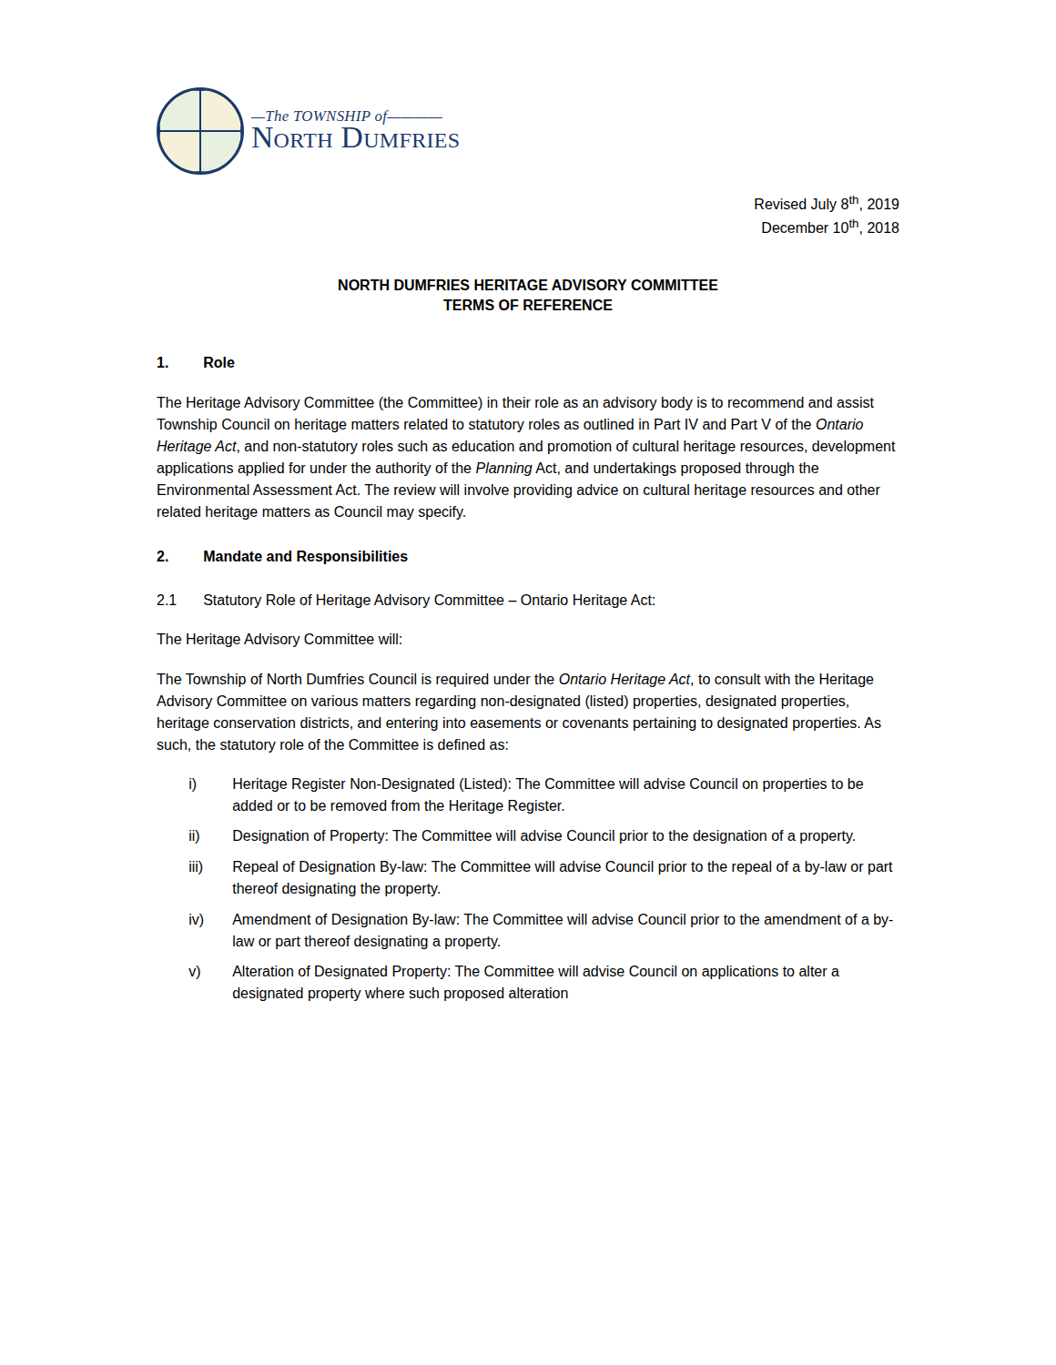—The TOWNSHIP of———— North Dumfries
Revised July 8th, 2019
December 10th, 2018
North Dumfries Heritage Advisory Committee
Terms of Reference
1. Role
The Heritage Advisory Committee (the Committee) in their role as an advisory body is to recommend and assist Township Council on heritage matters related to statutory roles as outlined in Part IV and Part V of the Ontario Heritage Act, and non-statutory roles such as education and promotion of cultural heritage resources, development applications applied for under the authority of the Planning Act, and undertakings proposed through the Environmental Assessment Act. The review will involve providing advice on cultural heritage resources and other related heritage matters as Council may specify.
2. Mandate and Responsibilities
2.1 Statutory Role of Heritage Advisory Committee – Ontario Heritage Act:
The Heritage Advisory Committee will:
The Township of North Dumfries Council is required under the Ontario Heritage Act, to consult with the Heritage Advisory Committee on various matters regarding non-designated (listed) properties, designated properties, heritage conservation districts, and entering into easements or covenants pertaining to designated properties. As such, the statutory role of the Committee is defined as:
Heritage Register Non-Designated (Listed): The Committee will advise Council on properties to be added or to be removed from the Heritage Register.
Designation of Property: The Committee will advise Council prior to the designation of a property.
Repeal of Designation By-law: The Committee will advise Council prior to the repeal of a by-law or part thereof designating the property.
Amendment of Designation By-law: The Committee will advise Council prior to the amendment of a by-law or part thereof designating a property.
Alteration of Designated Property: The Committee will advise Council on applications to alter a designated property where such proposed alteration